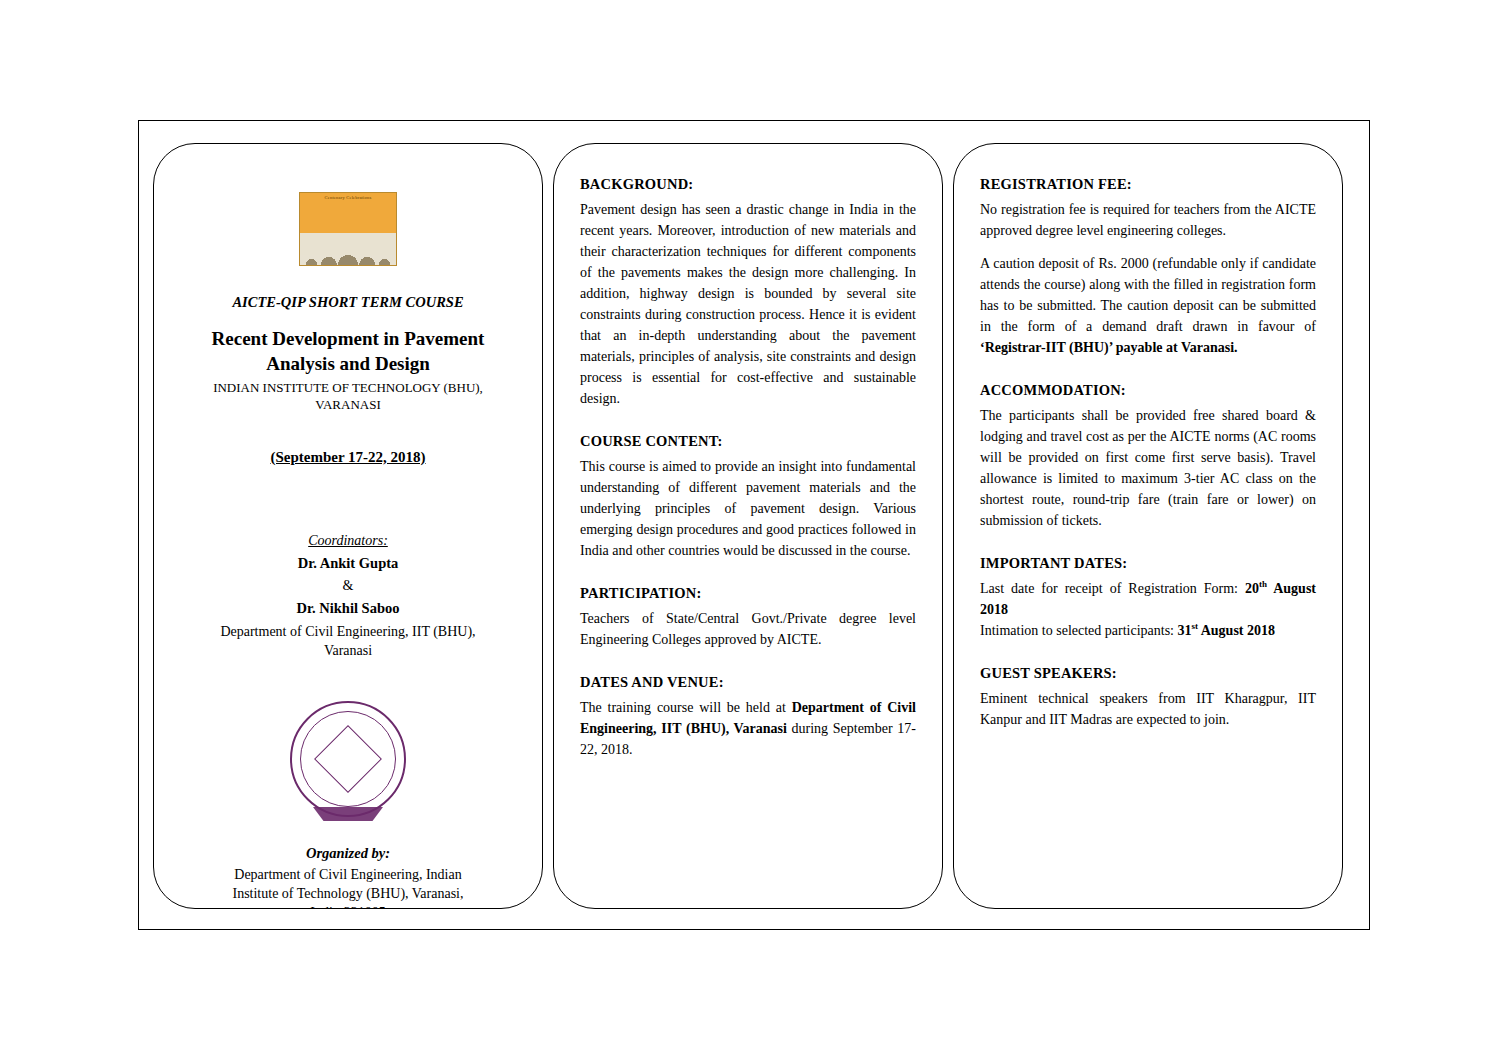AICTE-QIP SHORT TERM COURSE
Recent Development in Pavement
Analysis and Design
INDIAN INSTITUTE OF TECHNOLOGY (BHU),
VARANASI
(September 17-22, 2018)
Coordinators:
Dr. Ankit Gupta
&
Dr. Nikhil Saboo
Department of Civil Engineering, IIT (BHU),
Varanasi
Organized by:
Department of Civil Engineering, Indian
Institute of Technology (BHU), Varanasi,
India-221005
BACKGROUND:
Pavement design has seen a drastic change in India in the recent years. Moreover, introduction of new materials and their characterization techniques for different components of the pavements makes the design more challenging. In addition, highway design is bounded by several site constraints during construction process. Hence it is evident that an in-depth understanding about the pavement materials, principles of analysis, site constraints and design process is essential for cost-effective and sustainable design.
COURSE CONTENT:
This course is aimed to provide an insight into fundamental understanding of different pavement materials and the underlying principles of pavement design. Various emerging design procedures and good practices followed in India and other countries would be discussed in the course.
PARTICIPATION:
Teachers of State/Central Govt./Private degree level Engineering Colleges approved by AICTE.
DATES AND VENUE:
The training course will be held at Department of Civil Engineering, IIT (BHU), Varanasi during September 17-22, 2018.
REGISTRATION FEE:
No registration fee is required for teachers from the AICTE approved degree level engineering colleges.
A caution deposit of Rs. 2000 (refundable only if candidate attends the course) along with the filled in registration form has to be submitted. The caution deposit can be submitted in the form of a demand draft drawn in favour of ‘Registrar-IIT (BHU)’ payable at Varanasi.
ACCOMMODATION:
The participants shall be provided free shared board & lodging and travel cost as per the AICTE norms (AC rooms will be provided on first come first serve basis). Travel allowance is limited to maximum 3-tier AC class on the shortest route, round-trip fare (train fare or lower) on submission of tickets.
IMPORTANT DATES:
Last date for receipt of Registration Form: 20th August 2018
Intimation to selected participants: 31st August 2018
GUEST SPEAKERS:
Eminent technical speakers from IIT Kharagpur, IIT Kanpur and IIT Madras are expected to join.